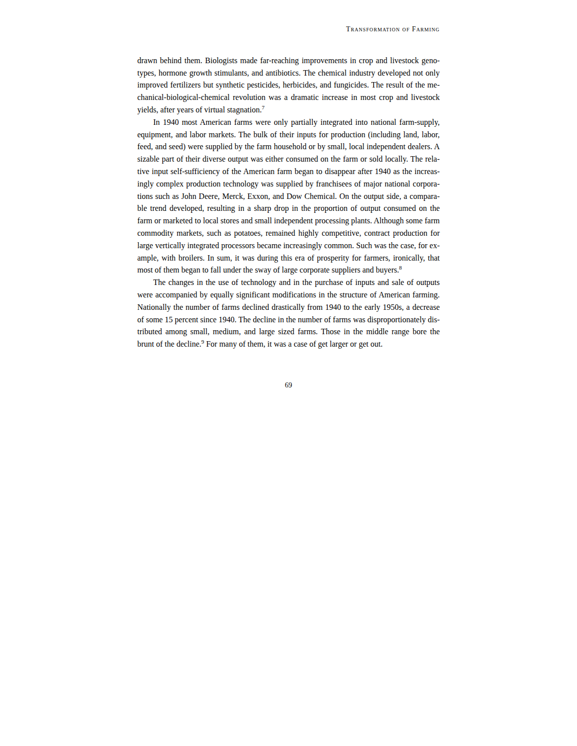Transformation of Farming
drawn behind them. Biologists made far-reaching improvements in crop and livestock genotypes, hormone growth stimulants, and antibiotics. The chemical industry developed not only improved fertilizers but synthetic pesticides, herbicides, and fungicides. The result of the mechanical-biological-chemical revolution was a dramatic increase in most crop and livestock yields, after years of virtual stagnation.7
In 1940 most American farms were only partially integrated into national farm-supply, equipment, and labor markets. The bulk of their inputs for production (including land, labor, feed, and seed) were supplied by the farm household or by small, local independent dealers. A sizable part of their diverse output was either consumed on the farm or sold locally. The relative input self-sufficiency of the American farm began to disappear after 1940 as the increasingly complex production technology was supplied by franchisees of major national corporations such as John Deere, Merck, Exxon, and Dow Chemical. On the output side, a comparable trend developed, resulting in a sharp drop in the proportion of output consumed on the farm or marketed to local stores and small independent processing plants. Although some farm commodity markets, such as potatoes, remained highly competitive, contract production for large vertically integrated processors became increasingly common. Such was the case, for example, with broilers. In sum, it was during this era of prosperity for farmers, ironically, that most of them began to fall under the sway of large corporate suppliers and buyers.8
The changes in the use of technology and in the purchase of inputs and sale of outputs were accompanied by equally significant modifications in the structure of American farming. Nationally the number of farms declined drastically from 1940 to the early 1950s, a decrease of some 15 percent since 1940. The decline in the number of farms was disproportionately distributed among small, medium, and large sized farms. Those in the middle range bore the brunt of the decline.9 For many of them, it was a case of get larger or get out.
69